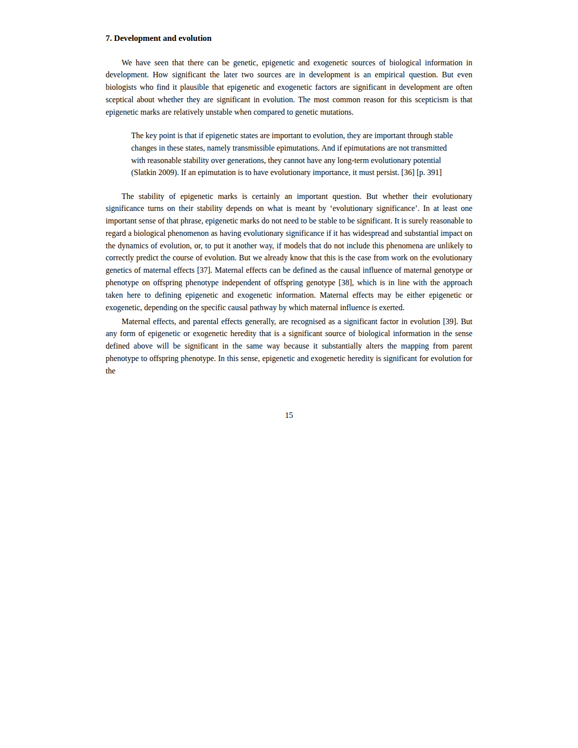7. Development and evolution
We have seen that there can be genetic, epigenetic and exogenetic sources of biological information in development. How significant the later two sources are in development is an empirical question. But even biologists who find it plausible that epigenetic and exogenetic factors are significant in development are often sceptical about whether they are significant in evolution. The most common reason for this scepticism is that epigenetic marks are relatively unstable when compared to genetic mutations.
The key point is that if epigenetic states are important to evolution, they are important through stable changes in these states, namely transmissible epimutations. And if epimutations are not transmitted with reasonable stability over generations, they cannot have any long-term evolutionary potential (Slatkin 2009). If an epimutation is to have evolutionary importance, it must persist. [36] [p. 391]
The stability of epigenetic marks is certainly an important question. But whether their evolutionary significance turns on their stability depends on what is meant by ‘evolutionary significance’. In at least one important sense of that phrase, epigenetic marks do not need to be stable to be significant. It is surely reasonable to regard a biological phenomenon as having evolutionary significance if it has widespread and substantial impact on the dynamics of evolution, or, to put it another way, if models that do not include this phenomena are unlikely to correctly predict the course of evolution. But we already know that this is the case from work on the evolutionary genetics of maternal effects [37]. Maternal effects can be defined as the causal influence of maternal genotype or phenotype on offspring phenotype independent of offspring genotype [38], which is in line with the approach taken here to defining epigenetic and exogenetic information. Maternal effects may be either epigenetic or exogenetic, depending on the specific causal pathway by which maternal influence is exerted.
Maternal effects, and parental effects generally, are recognised as a significant factor in evolution [39]. But any form of epigenetic or exogenetic heredity that is a significant source of biological information in the sense defined above will be significant in the same way because it substantially alters the mapping from parent phenotype to offspring phenotype. In this sense, epigenetic and exogenetic heredity is significant for evolution for the
15